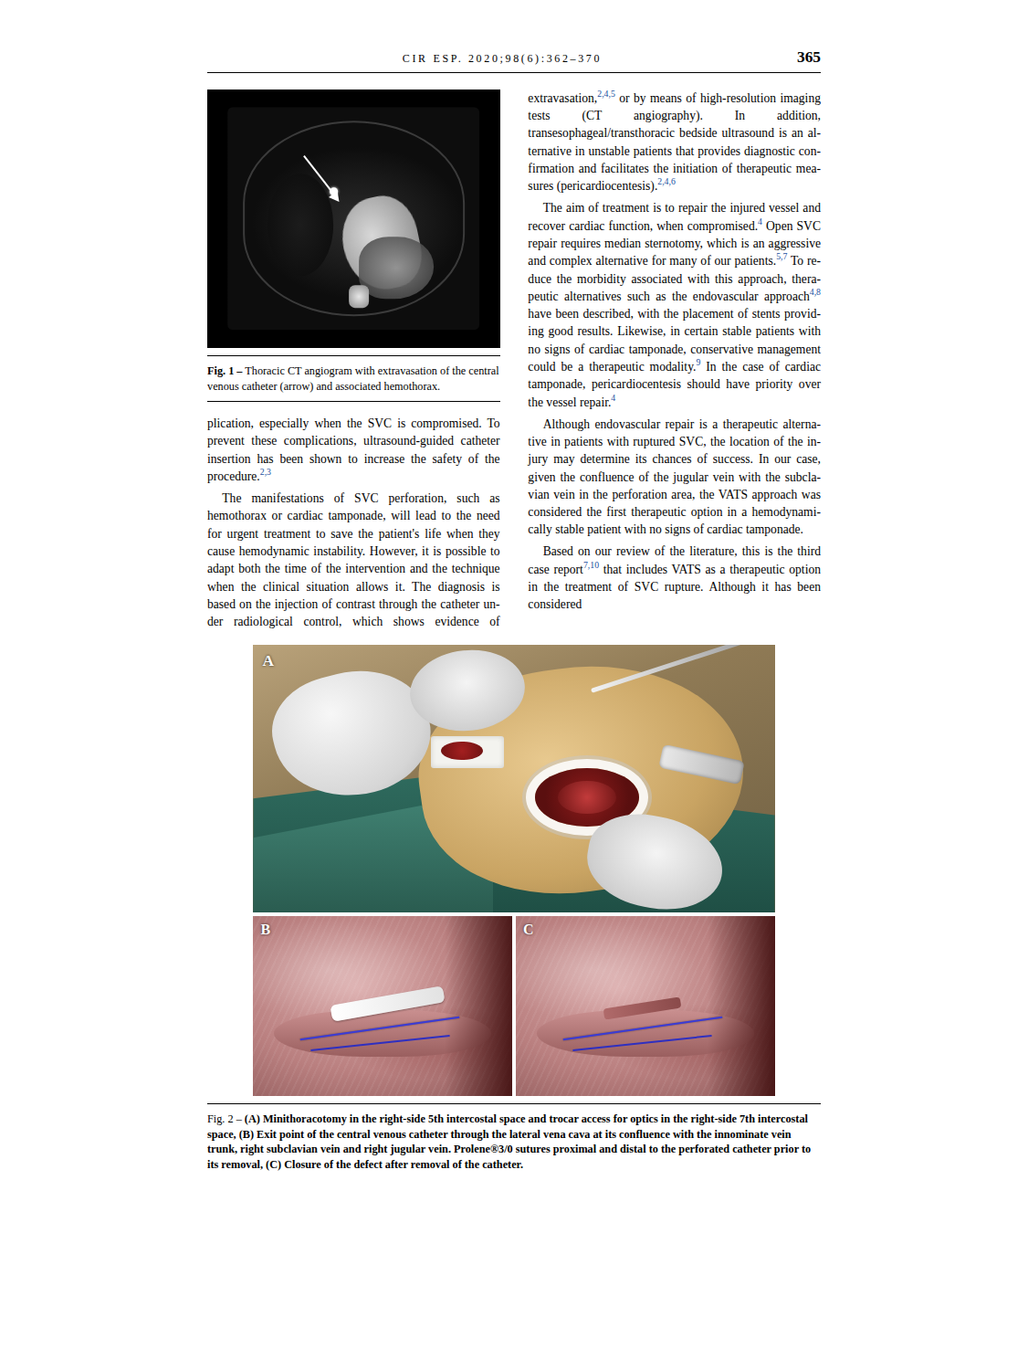CIR ESP. 2020;98(6):362–370
365
Fig. 1 – Thoracic CT angiogram with extravasation of the central venous catheter (arrow) and associated hemothorax.
plication, especially when the SVC is compromised. To prevent these complications, ultrasound-guided catheter insertion has been shown to increase the safety of the procedure.2,3
The manifestations of SVC perforation, such as hemothorax or cardiac tamponade, will lead to the need for urgent treatment to save the patient's life when they cause hemodynamic instability. However, it is possible to adapt both the time of the intervention and the technique when the clinical situation allows it. The diagnosis is based on the injection of contrast through the catheter under radiological control, which shows evidence of extravasation,2,4,5 or by means of high-resolution imaging tests (CT angiography). In addition, transesophageal/transthoracic bedside ultrasound is an alternative in unstable patients that provides diagnostic confirmation and facilitates the initiation of therapeutic measures (pericardiocentesis).2,4,6
The aim of treatment is to repair the injured vessel and recover cardiac function, when compromised.4 Open SVC repair requires median sternotomy, which is an aggressive and complex alternative for many of our patients.5,7 To reduce the morbidity associated with this approach, therapeutic alternatives such as the endovascular approach4,8 have been described, with the placement of stents providing good results. Likewise, in certain stable patients with no signs of cardiac tamponade, conservative management could be a therapeutic modality.9 In the case of cardiac tamponade, pericardiocentesis should have priority over the vessel repair.4
Although endovascular repair is a therapeutic alternative in patients with ruptured SVC, the location of the injury may determine its chances of success. In our case, given the confluence of the jugular vein with the subclavian vein in the perforation area, the VATS approach was considered the first therapeutic option in a hemodynamically stable patient with no signs of cardiac tamponade.
Based on our review of the literature, this is the third case report7,10 that includes VATS as a therapeutic option in the treatment of SVC rupture. Although it has been considered
A
B
C
Fig. 2 – (A) Minithoracotomy in the right-side 5th intercostal space and trocar access for optics in the right-side 7th intercostal space, (B) Exit point of the central venous catheter through the lateral vena cava at its confluence with the innominate vein trunk, right subclavian vein and right jugular vein. Prolene®3/0 sutures proximal and distal to the perforated catheter prior to its removal, (C) Closure of the defect after removal of the catheter.